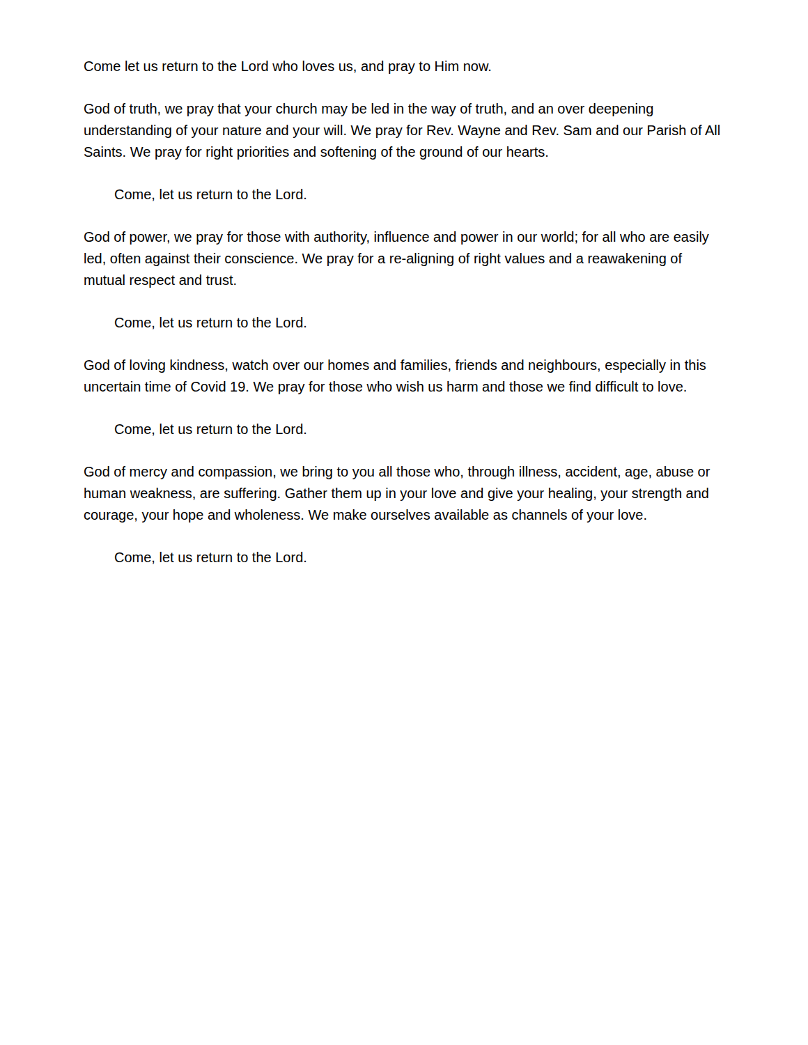Come let us return to the Lord who loves us, and pray to Him now.
God of truth, we pray that your church may be led in the way of truth, and an over deepening understanding of your nature and your will. We pray for Rev. Wayne and Rev. Sam and our Parish of All Saints. We pray for right priorities and softening of the ground of our hearts.
Come, let us return to the Lord.
God of power, we pray for those with authority, influence and power in our world; for all who are easily led, often against their conscience. We pray for a re-aligning of right values and a reawakening of mutual respect and trust.
Come, let us return to the Lord.
God of loving kindness, watch over our homes and families, friends and neighbours, especially in this uncertain time of Covid 19. We pray for those who wish us harm and those we find difficult to love.
Come, let us return to the Lord.
God of mercy and compassion, we bring to you all those who, through illness, accident, age, abuse or human weakness, are suffering. Gather them up in your love and give your healing, your strength and courage, your hope and wholeness. We make ourselves available as channels of your love.
Come, let us return to the Lord.